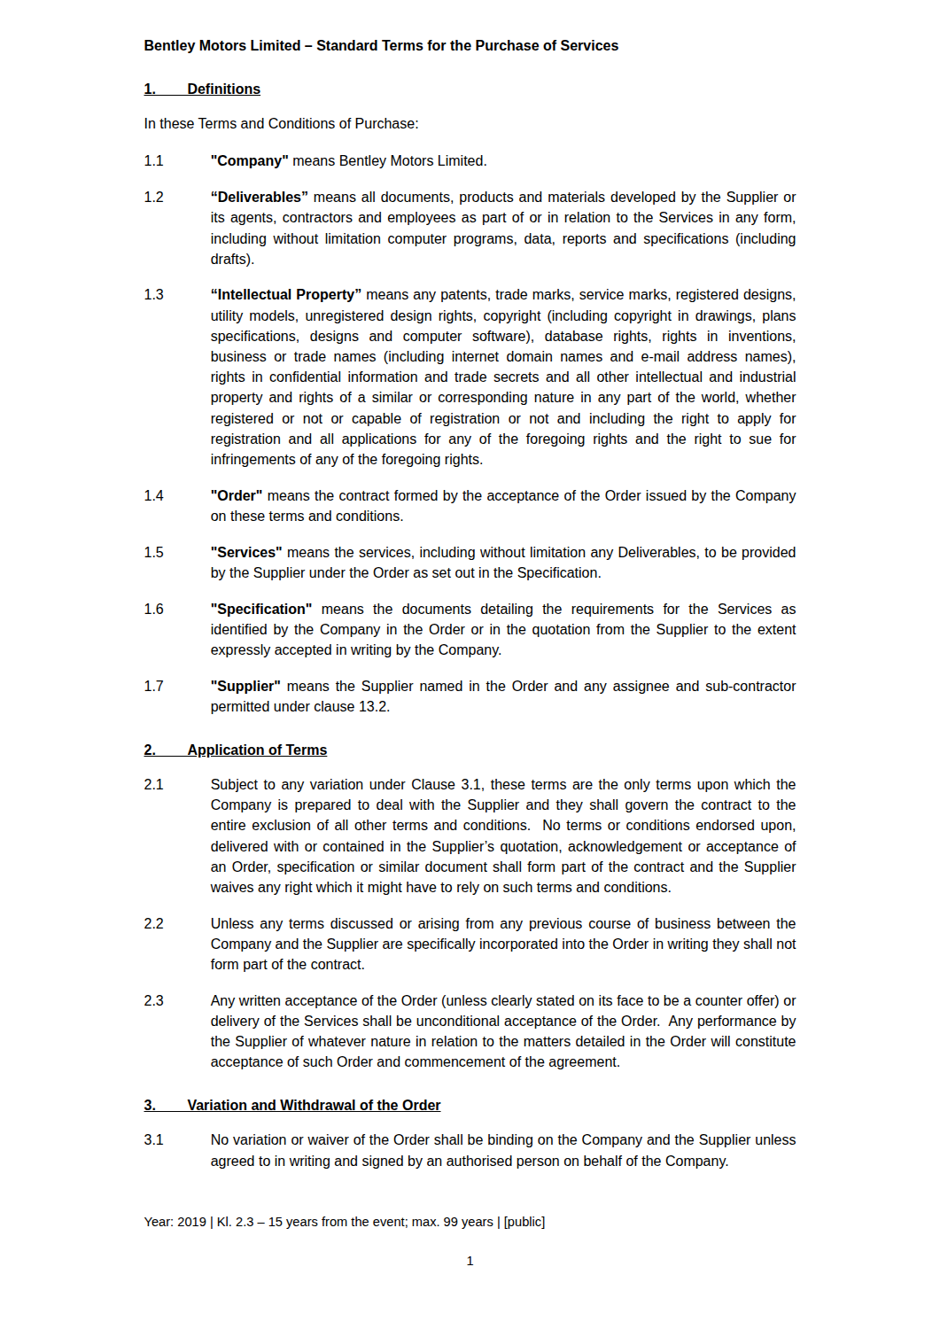Bentley Motors Limited – Standard Terms for the Purchase of Services
1. Definitions
In these Terms and Conditions of Purchase:
1.1
"Company" means Bentley Motors Limited.
1.2
“Deliverables” means all documents, products and materials developed by the Supplier or its agents, contractors and employees as part of or in relation to the Services in any form, including without limitation computer programs, data, reports and specifications (including drafts).
1.3
“Intellectual Property” means any patents, trade marks, service marks, registered designs, utility models, unregistered design rights, copyright (including copyright in drawings, plans specifications, designs and computer software), database rights, rights in inventions, business or trade names (including internet domain names and e-mail address names), rights in confidential information and trade secrets and all other intellectual and industrial property and rights of a similar or corresponding nature in any part of the world, whether registered or not or capable of registration or not and including the right to apply for registration and all applications for any of the foregoing rights and the right to sue for infringements of any of the foregoing rights.
1.4
"Order" means the contract formed by the acceptance of the Order issued by the Company on these terms and conditions.
1.5
"Services" means the services, including without limitation any Deliverables, to be provided by the Supplier under the Order as set out in the Specification.
1.6
"Specification" means the documents detailing the requirements for the Services as identified by the Company in the Order or in the quotation from the Supplier to the extent expressly accepted in writing by the Company.
1.7
"Supplier" means the Supplier named in the Order and any assignee and sub-contractor permitted under clause 13.2.
2. Application of Terms
2.1
Subject to any variation under Clause 3.1, these terms are the only terms upon which the Company is prepared to deal with the Supplier and they shall govern the contract to the entire exclusion of all other terms and conditions. No terms or conditions endorsed upon, delivered with or contained in the Supplier’s quotation, acknowledgement or acceptance of an Order, specification or similar document shall form part of the contract and the Supplier waives any right which it might have to rely on such terms and conditions.
2.2
Unless any terms discussed or arising from any previous course of business between the Company and the Supplier are specifically incorporated into the Order in writing they shall not form part of the contract.
2.3
Any written acceptance of the Order (unless clearly stated on its face to be a counter offer) or delivery of the Services shall be unconditional acceptance of the Order. Any performance by the Supplier of whatever nature in relation to the matters detailed in the Order will constitute acceptance of such Order and commencement of the agreement.
3. Variation and Withdrawal of the Order
3.1
No variation or waiver of the Order shall be binding on the Company and the Supplier unless agreed to in writing and signed by an authorised person on behalf of the Company.
Year: 2019 | Kl. 2.3 – 15 years from the event; max. 99 years | [public]
1